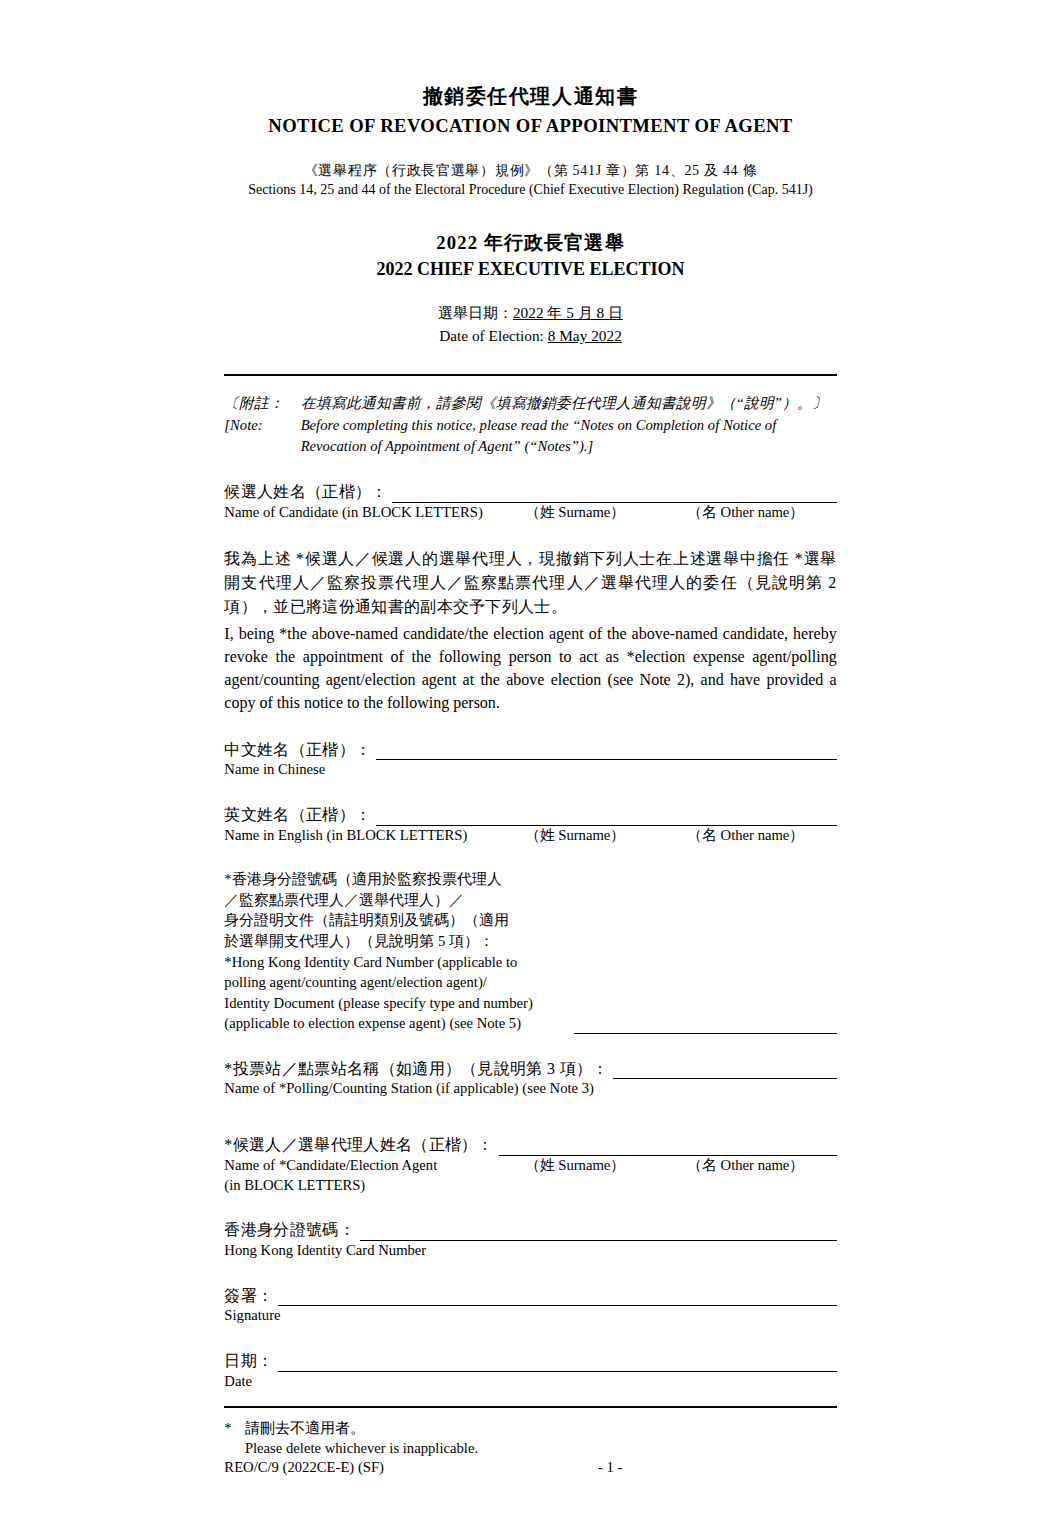撤銷委任代理人通知書
NOTICE OF REVOCATION OF APPOINTMENT OF AGENT
《選舉程序（行政長官選舉）規例》（第 541J 章）第 14、25 及 44 條
Sections 14, 25 and 44 of the Electoral Procedure (Chief Executive Election) Regulation (Cap. 541J)
2022 年行政長官選舉
2022 CHIEF EXECUTIVE ELECTION
選舉日期：2022 年 5 月 8 日
Date of Election: 8 May 2022
| 〔附註： | 在填寫此通知書前，請參閱《填寫撤銷委任代理人通知書說明》（“說明”）。〕 |
| [Note: | Before completing this notice, please read the “Notes on Completion of Notice of Revocation of Appointment of Agent” (“Notes”).] |
候選人姓名（正楷）：
Name of Candidate (in BLOCK LETTERS) （姓 Surname） （名 Other name）
我為上述 *候選人／候選人的選舉代理人，現撤銷下列人士在上述選舉中擔任 *選舉開支代理人／監察投票代理人／監察點票代理人／選舉代理人的委任（見說明第 2 項），並已將這份通知書的副本交予下列人士。
I, being *the above-named candidate/the election agent of the above-named candidate, hereby revoke the appointment of the following person to act as *election expense agent/polling agent/counting agent/election agent at the above election (see Note 2), and have provided a copy of this notice to the following person.
中文姓名（正楷）：
Name in Chinese
英文姓名（正楷）：
Name in English (in BLOCK LETTERS) （姓 Surname） （名 Other name）
*香港身分證號碼（適用於監察投票代理人
／監察點票代理人／選舉代理人）／
身分證明文件（請註明類別及號碼）（適用
於選舉開支代理人）（見說明第 5 項）：
*Hong Kong Identity Card Number (applicable to
polling agent/counting agent/election agent)/
Identity Document (please specify type and number)
(applicable to election expense agent) (see Note 5)
*投票站／點票站名稱（如適用）（見說明第 3 項）：
Name of *Polling/Counting Station (if applicable) (see Note 3)
*候選人／選舉代理人姓名（正楷）：
Name of *Candidate/Election Agent （姓 Surname） （名 Other name）
(in BLOCK LETTERS)
香港身分證號碼：
Hong Kong Identity Card Number
簽署：
Signature
日期：
Date
*請刪去不適用者。
Please delete whichever is inapplicable.
REO/C/9 (2022CE-E) (SF) - 1 -